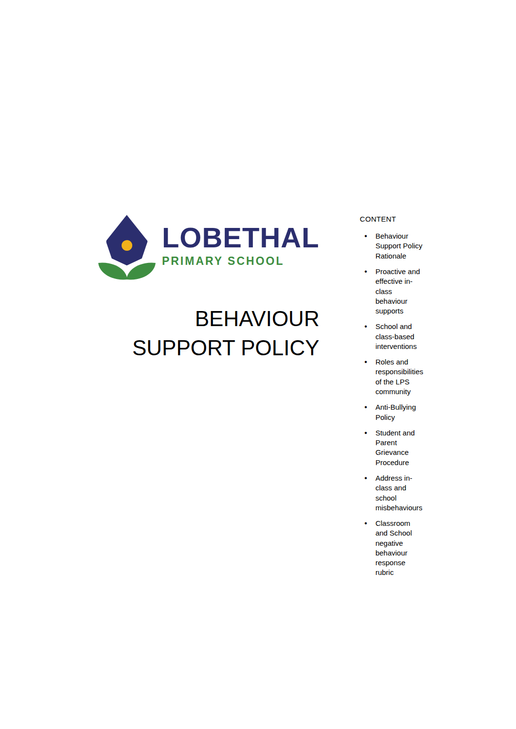LOBETHAL
PRIMARY SCHOOL
BEHAVIOUR
SUPPORT POLICY
CONTENT
Behaviour Support Policy Rationale
Proactive and effective in-class behaviour supports
School and class-based interventions
Roles and responsibilities of the LPS community
Anti-Bullying Policy
Student and Parent Grievance Procedure
Address in-class and school misbehaviours
Classroom and School negative behaviour response rubric